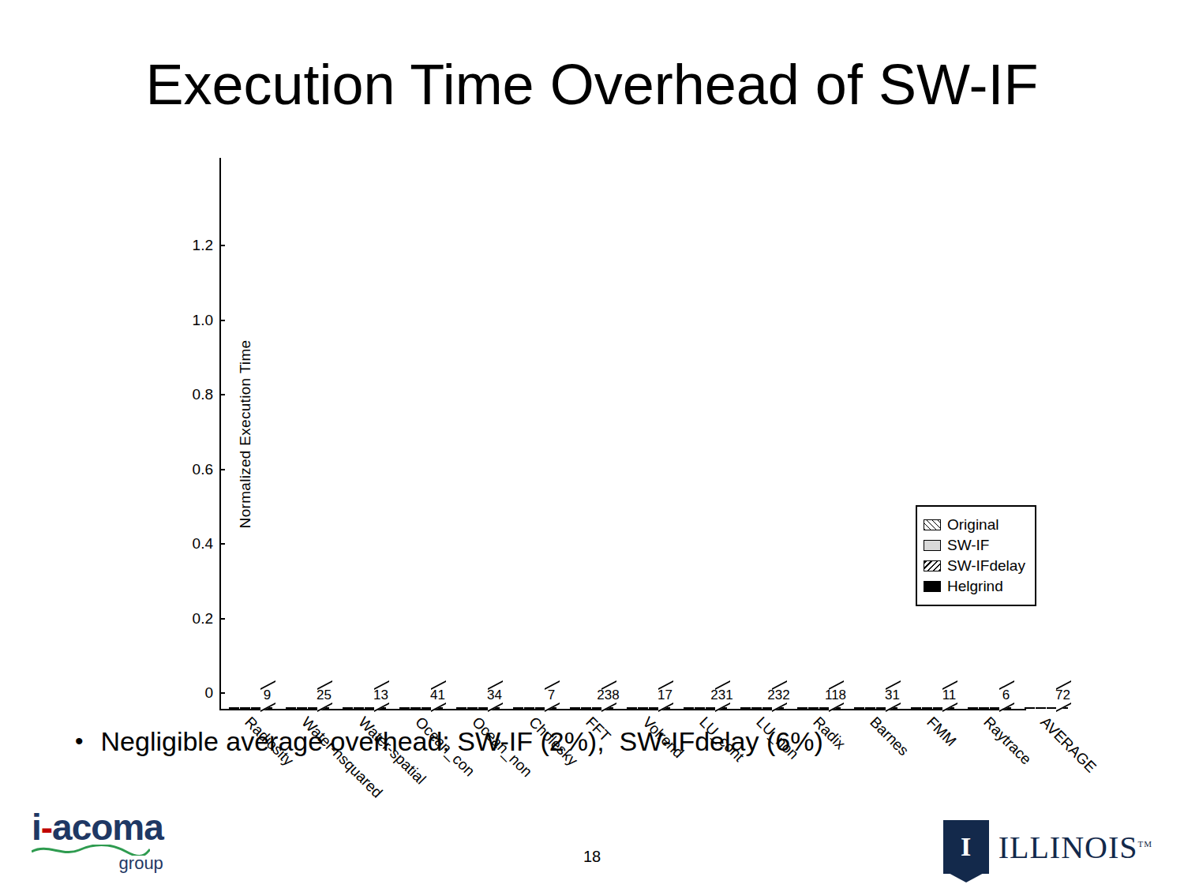Execution Time Overhead of SW-IF
Normalized Execution Time
0
0.2
0.4
0.6
0.8
1.0
1.2
9
Radiosity
25
Water-nsquared
13
Water-spatial
41
Ocean_con
34
Ocean_non
7
Cholesky
238
FFT
17
Volrend
231
LU_cont
232
LU_non
118
Radix
31
Barnes
11
FMM
6
Raytrace
72
AVERAGE
Original
SW-IF
SW-IFdelay
Helgrind
• Negligible average overhead: SW-IF (2%), SW-IFdelay (6%)
18
i-acoma
group
I
ILLINOISTM